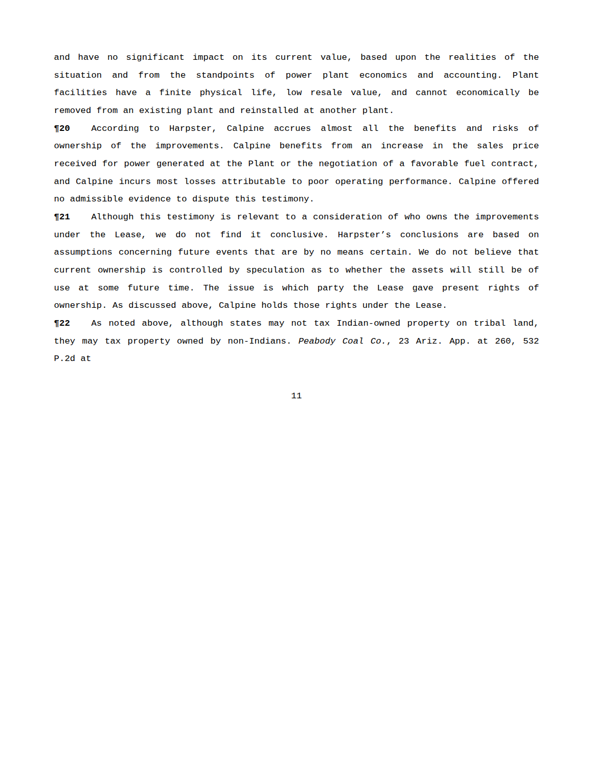and have no significant impact on its current value, based upon the realities of the situation and from the standpoints of power plant economics and accounting. Plant facilities have a finite physical life, low resale value, and cannot economically be removed from an existing plant and reinstalled at another plant.
¶20 According to Harpster, Calpine accrues almost all the benefits and risks of ownership of the improvements. Calpine benefits from an increase in the sales price received for power generated at the Plant or the negotiation of a favorable fuel contract, and Calpine incurs most losses attributable to poor operating performance. Calpine offered no admissible evidence to dispute this testimony.
¶21 Although this testimony is relevant to a consideration of who owns the improvements under the Lease, we do not find it conclusive. Harpster’s conclusions are based on assumptions concerning future events that are by no means certain. We do not believe that current ownership is controlled by speculation as to whether the assets will still be of use at some future time. The issue is which party the Lease gave present rights of ownership. As discussed above, Calpine holds those rights under the Lease.
¶22 As noted above, although states may not tax Indian-owned property on tribal land, they may tax property owned by non-Indians. Peabody Coal Co., 23 Ariz. App. at 260, 532 P.2d at
11